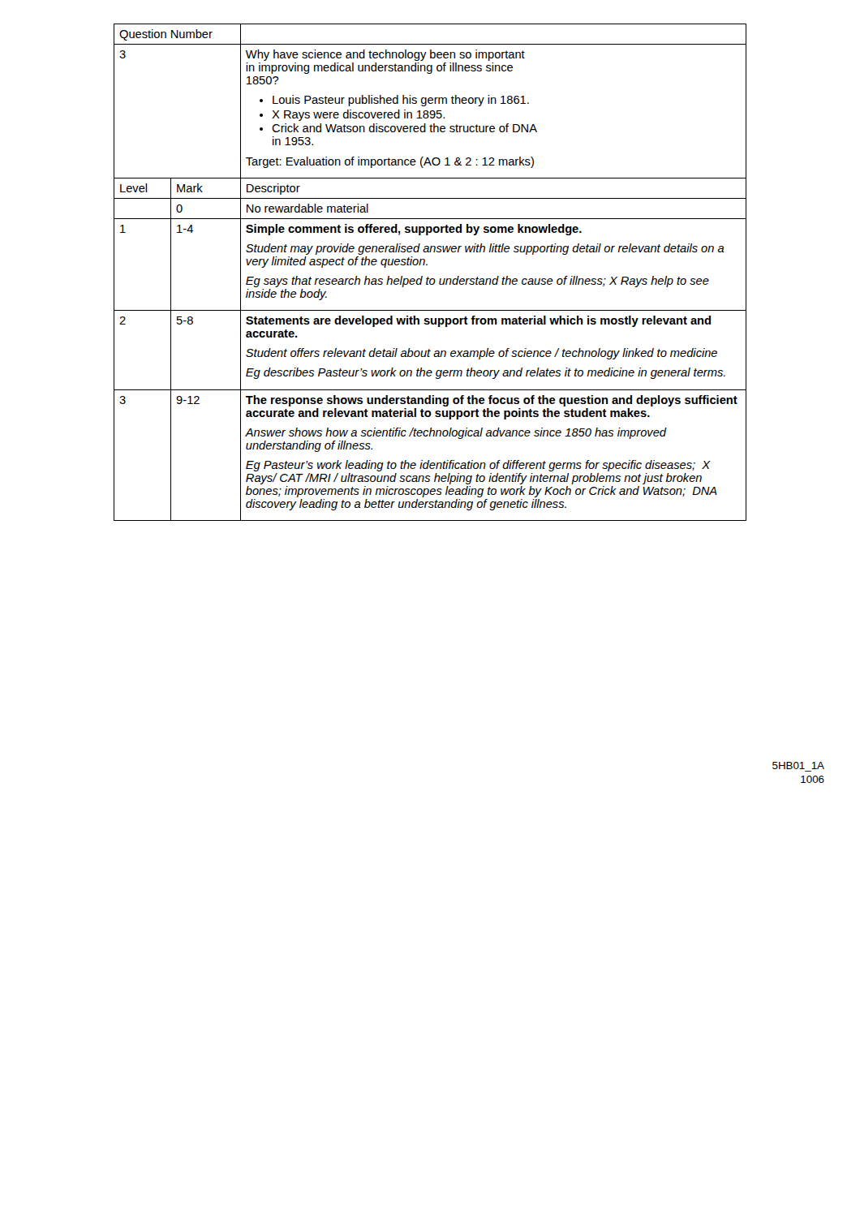| Question Number | |
| 3 | Why have science and technology been so important in improving medical understanding of illness since 1850? Louis Pasteur published his germ theory in 1861. X Rays were discovered in 1895. Crick and Watson discovered the structure of DNA in 1953. Target: Evaluation of importance (AO 1 & 2 : 12 marks) |
| Level | Mark | Descriptor |
| | 0 | No rewardable material |
| 1 | 1-4 | Simple comment is offered, supported by some knowledge. Student may provide generalised answer with little supporting detail or relevant details on a very limited aspect of the question. Eg says that research has helped to understand the cause of illness; X Rays help to see inside the body. |
| 2 | 5-8 | Statements are developed with support from material which is mostly relevant and accurate. Student offers relevant detail about an example of science / technology linked to medicine Eg describes Pasteur’s work on the germ theory and relates it to medicine in general terms. |
| 3 | 9-12 | The response shows understanding of the focus of the question and deploys sufficient accurate and relevant material to support the points the student makes. Answer shows how a scientific /technological advance since 1850 has improved understanding of illness. Eg Pasteur’s work leading to the identification of different germs for specific diseases; X Rays/ CAT /MRI / ultrasound scans helping to identify internal problems not just broken bones; improvements in microscopes leading to work by Koch or Crick and Watson; DNA discovery leading to a better understanding of genetic illness. |
5HB01_1A
1006